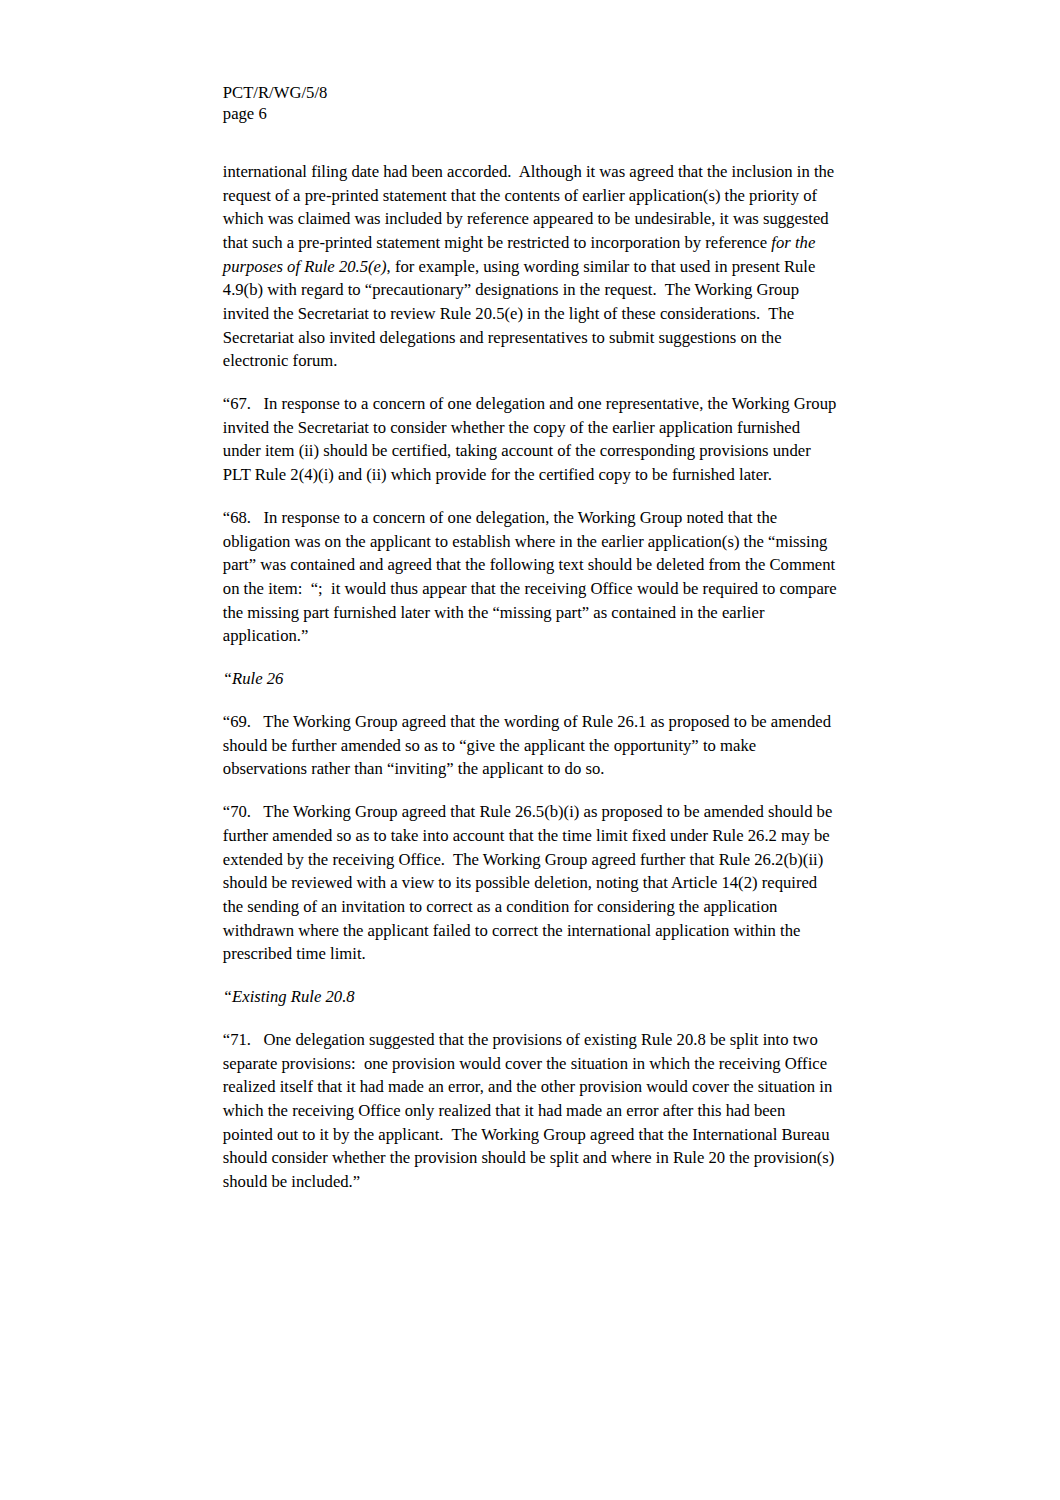PCT/R/WG/5/8
page 6
international filing date had been accorded. Although it was agreed that the inclusion in the request of a pre-printed statement that the contents of earlier application(s) the priority of which was claimed was included by reference appeared to be undesirable, it was suggested that such a pre-printed statement might be restricted to incorporation by reference for the purposes of Rule 20.5(e), for example, using wording similar to that used in present Rule 4.9(b) with regard to “precautionary” designations in the request. The Working Group invited the Secretariat to review Rule 20.5(e) in the light of these considerations. The Secretariat also invited delegations and representatives to submit suggestions on the electronic forum.
“67. In response to a concern of one delegation and one representative, the Working Group invited the Secretariat to consider whether the copy of the earlier application furnished under item (ii) should be certified, taking account of the corresponding provisions under PLT Rule 2(4)(i) and (ii) which provide for the certified copy to be furnished later.
“68. In response to a concern of one delegation, the Working Group noted that the obligation was on the applicant to establish where in the earlier application(s) the “missing part” was contained and agreed that the following text should be deleted from the Comment on the item: “; it would thus appear that the receiving Office would be required to compare the missing part furnished later with the “missing part” as contained in the earlier application.”
“Rule 26
“69. The Working Group agreed that the wording of Rule 26.1 as proposed to be amended should be further amended so as to “give the applicant the opportunity” to make observations rather than “inviting” the applicant to do so.
“70. The Working Group agreed that Rule 26.5(b)(i) as proposed to be amended should be further amended so as to take into account that the time limit fixed under Rule 26.2 may be extended by the receiving Office. The Working Group agreed further that Rule 26.2(b)(ii) should be reviewed with a view to its possible deletion, noting that Article 14(2) required the sending of an invitation to correct as a condition for considering the application withdrawn where the applicant failed to correct the international application within the prescribed time limit.
“Existing Rule 20.8
“71. One delegation suggested that the provisions of existing Rule 20.8 be split into two separate provisions: one provision would cover the situation in which the receiving Office realized itself that it had made an error, and the other provision would cover the situation in which the receiving Office only realized that it had made an error after this had been pointed out to it by the applicant. The Working Group agreed that the International Bureau should consider whether the provision should be split and where in Rule 20 the provision(s) should be included.”